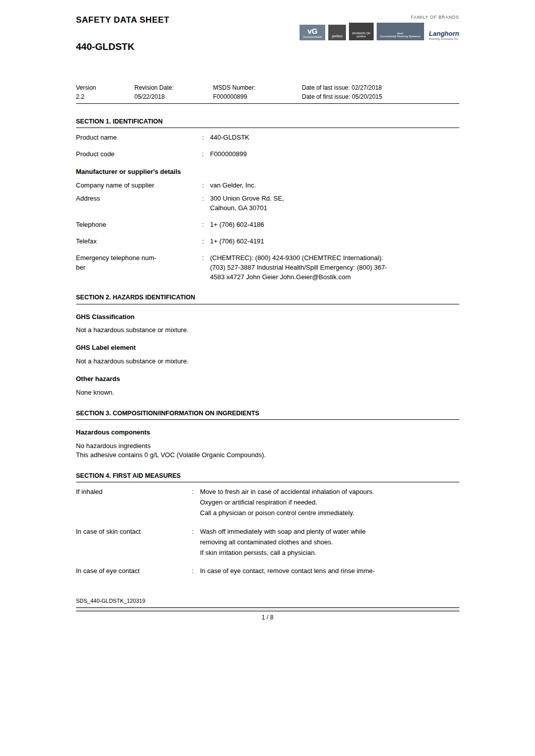SAFETY DATA SHEET
440-GLDSTK
Family of Brands
vGincorporated
portico
DIVISION OF
portico
vloer
Commercial Flooring Systems
Langhorn
Flooring Concepts Inc.
Version
2.2
Revision Date:
05/22/2018
MSDS Number:
F000000899
Date of last issue: 02/27/2018
Date of first issue: 05/20/2015
SECTION 1. IDENTIFICATION
Product name
:
440-GLDSTK
Product code
:
F000000899
Manufacturer or supplier's details
Company name of supplier
:
van Gelder, Inc.
Address
:
300 Union Grove Rd. SE,
Calhoun, GA 30701
Telephone
:
1+ (706) 602-4186
Telefax
:
1+ (706) 602-4191
Emergency telephone num-
ber
:
(CHEMTREC): (800) 424-9300 (CHEMTREC International):
(703) 527-3887 Industrial Health/Spill Emergency: (800) 367-
4583 x4727 John Geier John.Geier@Bostik.com
SECTION 2. HAZARDS IDENTIFICATION
GHS Classification
Not a hazardous substance or mixture.
GHS Label element
Not a hazardous substance or mixture.
Other hazards
None known.
SECTION 3. COMPOSITION/INFORMATION ON INGREDIENTS
Hazardous components
No hazardous ingredients
This adhesive contains 0 g/L VOC (Volatile Organic Compounds).
SECTION 4. FIRST AID MEASURES
If inhaled
:
Move to fresh air in case of accidental inhalation of vapours.
Oxygen or artificial respiration if needed.
Call a physician or poison control centre immediately.
In case of skin contact
:
Wash off immediately with soap and plenty of water while
removing all contaminated clothes and shoes.
If skin irritation persists, call a physician.
In case of eye contact
:
In case of eye contact, remove contact lens and rinse imme-
SDS_440-GLDSTK_120319
1 / 8